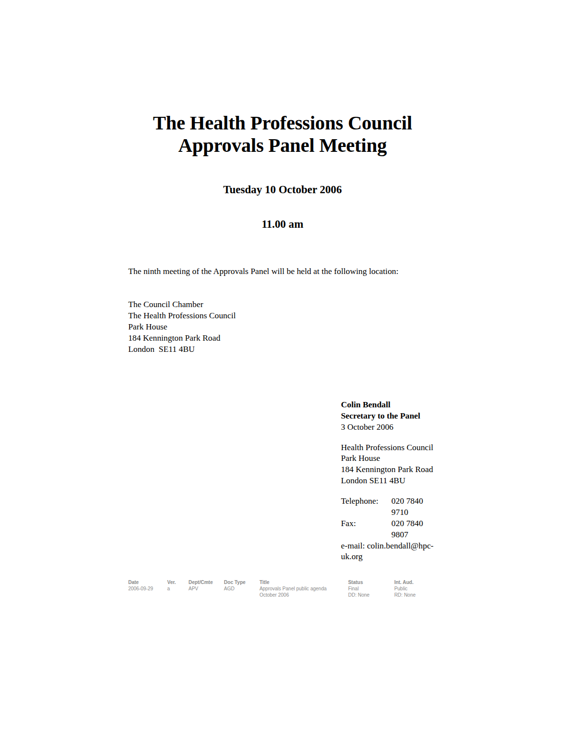The Health Professions Council
Approvals Panel Meeting
Tuesday 10 October 2006
11.00 am
The ninth meeting of the Approvals Panel will be held at the following location:
The Council Chamber
The Health Professions Council
Park House
184 Kennington Park Road
London SE11 4BU
Colin Bendall
Secretary to the Panel
3 October 2006
Health Professions Council
Park House
184 Kennington Park Road
London SE11 4BU
| Telephone: | 020 7840 9710 |
| Fax: | 020 7840 9807 |
e-mail: colin.bendall@hpc-uk.org
| Date | Ver. | Dept/Cmte | Doc Type | Title | Status | Int. Aud. |
| --- | --- | --- | --- | --- | --- | --- |
| 2006-09-29 | a | APV | AGD | Approvals Panel public agenda October 2006 | Final DD: None | Public RD: None |